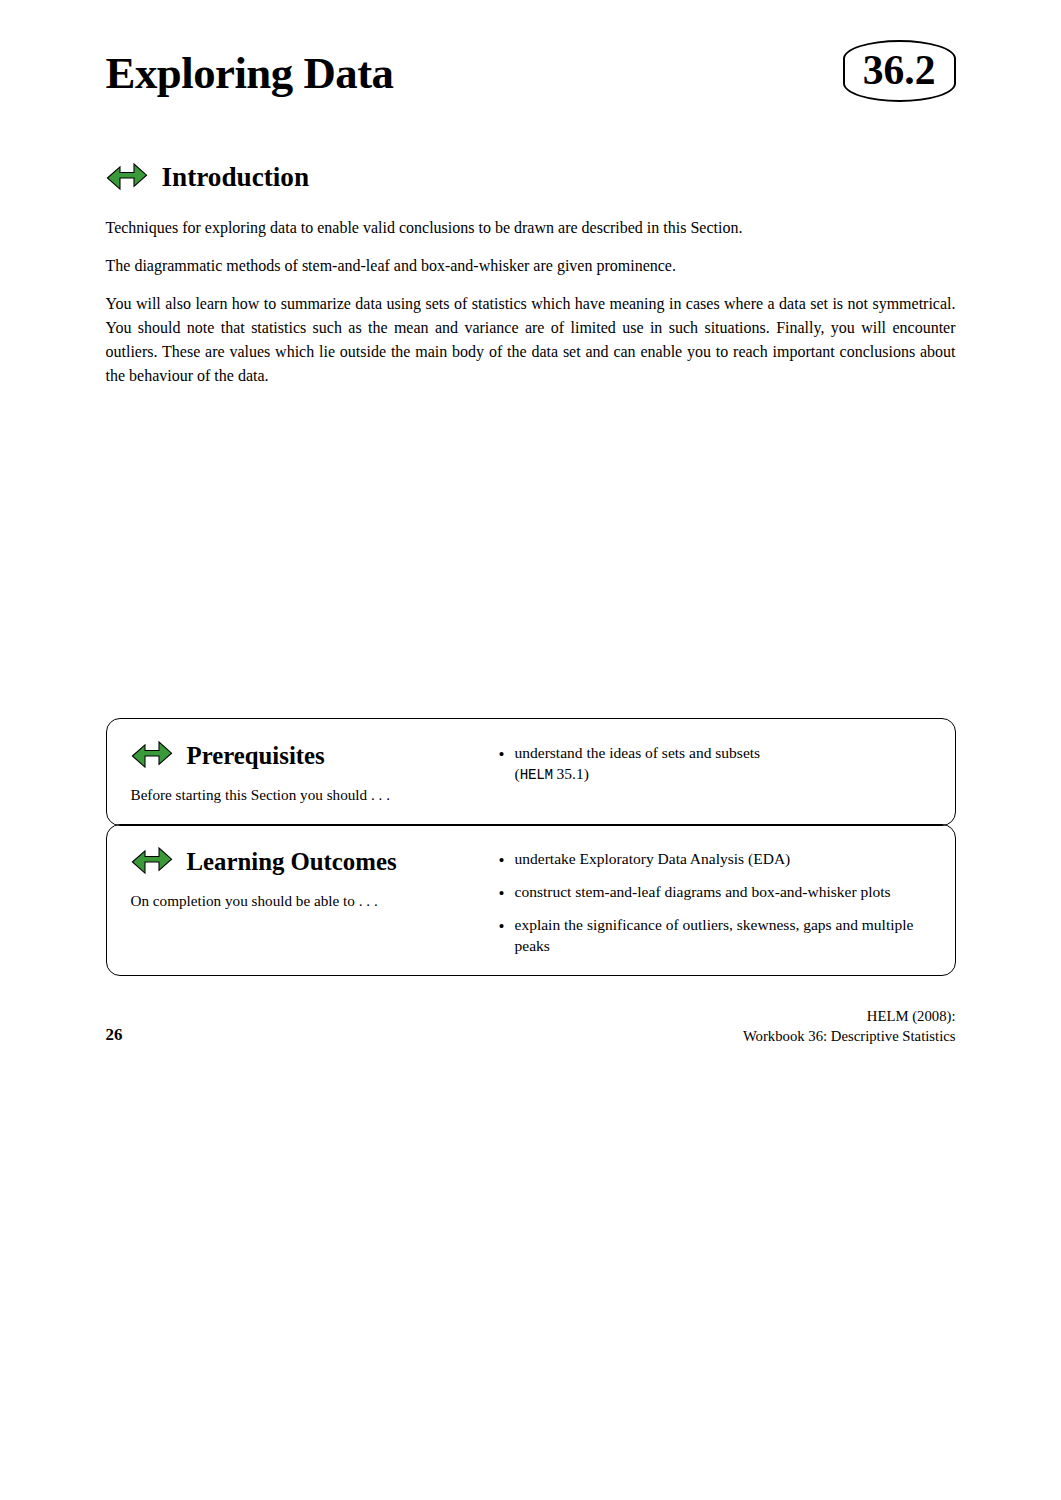Exploring Data
36.2
Introduction
Techniques for exploring data to enable valid conclusions to be drawn are described in this Section.
The diagrammatic methods of stem-and-leaf and box-and-whisker are given prominence.
You will also learn how to summarize data using sets of statistics which have meaning in cases where a data set is not symmetrical. You should note that statistics such as the mean and variance are of limited use in such situations. Finally, you will encounter outliers. These are values which lie outside the main body of the data set and can enable you to reach important conclusions about the behaviour of the data.
Prerequisites
Before starting this Section you should . . .
understand the ideas of sets and subsets
(HELM 35.1)
Learning Outcomes
On completion you should be able to . . .
undertake Exploratory Data Analysis (EDA)
construct stem-and-leaf diagrams and box-and-whisker plots
explain the significance of outliers, skewness, gaps and multiple peaks
26
HELM (2008):
Workbook 36: Descriptive Statistics